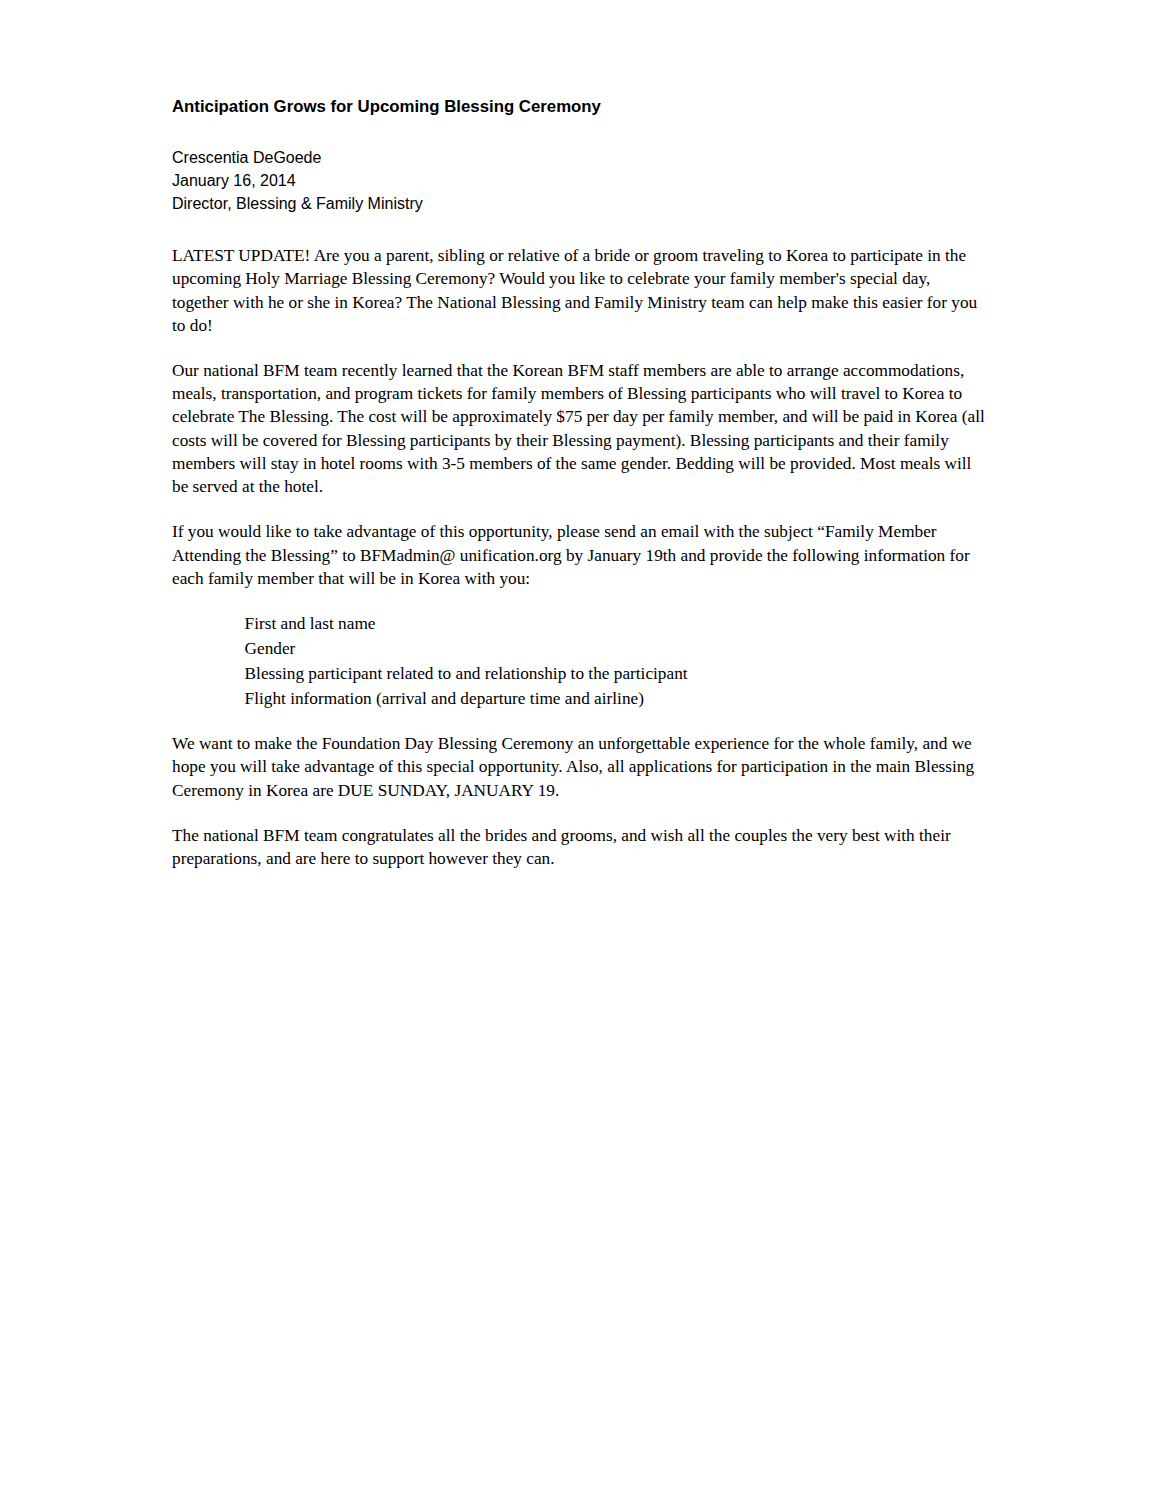Anticipation Grows for Upcoming Blessing Ceremony
Crescentia DeGoede January 16, 2014 Director, Blessing & Family Ministry
LATEST UPDATE! Are you a parent, sibling or relative of a bride or groom traveling to Korea to participate in the upcoming Holy Marriage Blessing Ceremony? Would you like to celebrate your family member's special day, together with he or she in Korea? The National Blessing and Family Ministry team can help make this easier for you to do!
Our national BFM team recently learned that the Korean BFM staff members are able to arrange accommodations, meals, transportation, and program tickets for family members of Blessing participants who will travel to Korea to celebrate The Blessing. The cost will be approximately $75 per day per family member, and will be paid in Korea (all costs will be covered for Blessing participants by their Blessing payment). Blessing participants and their family members will stay in hotel rooms with 3-5 members of the same gender. Bedding will be provided. Most meals will be served at the hotel.
If you would like to take advantage of this opportunity, please send an email with the subject “Family Member Attending the Blessing” to BFMadmin@ unification.org by January 19th and provide the following information for each family member that will be in Korea with you:
First and last name
Gender
Blessing participant related to and relationship to the participant
Flight information (arrival and departure time and airline)
We want to make the Foundation Day Blessing Ceremony an unforgettable experience for the whole family, and we hope you will take advantage of this special opportunity. Also, all applications for participation in the main Blessing Ceremony in Korea are DUE SUNDAY, JANUARY 19.
The national BFM team congratulates all the brides and grooms, and wish all the couples the very best with their preparations, and are here to support however they can.